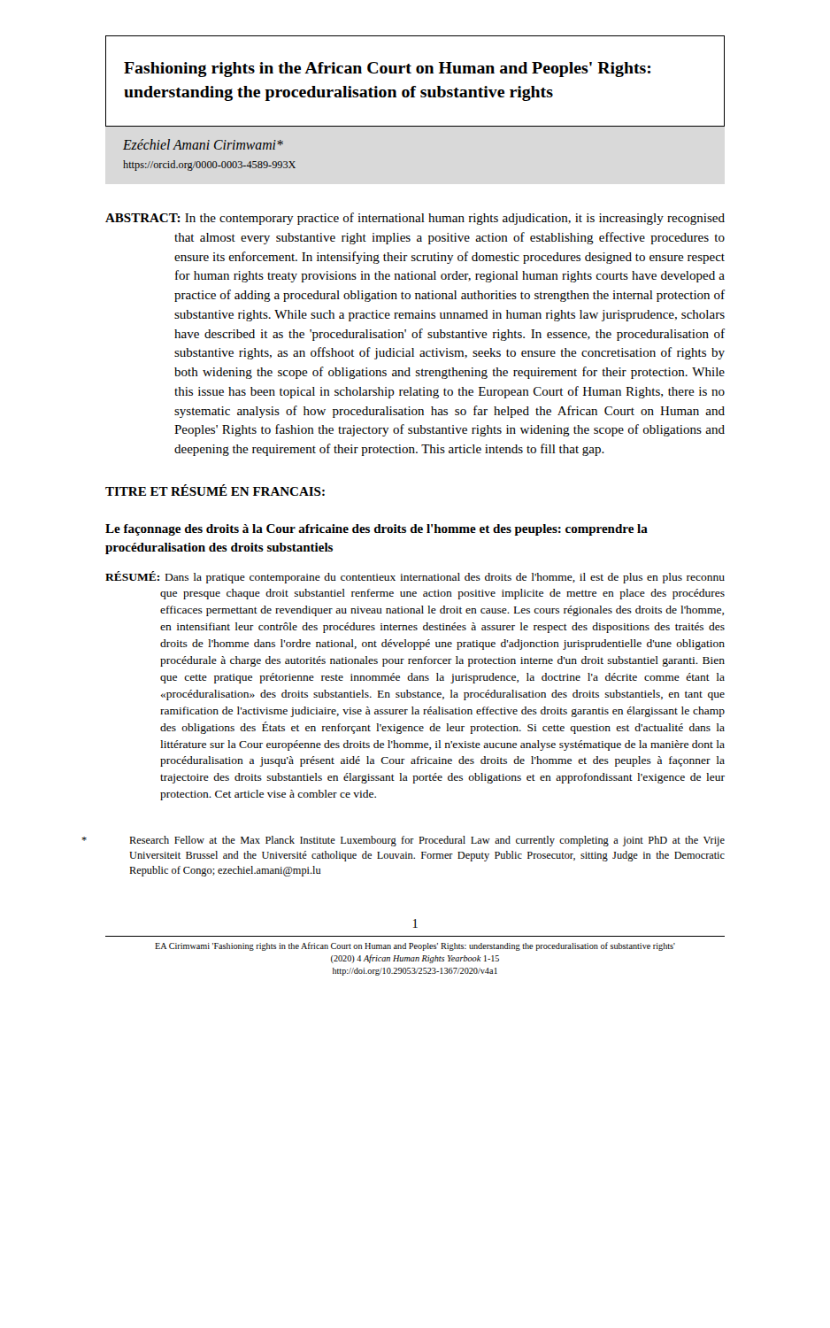Fashioning rights in the African Court on Human and Peoples' Rights: understanding the proceduralisation of substantive rights
Ezéchiel Amani Cirimwami*
https://orcid.org/0000-0003-4589-993X
ABSTRACT: In the contemporary practice of international human rights adjudication, it is increasingly recognised that almost every substantive right implies a positive action of establishing effective procedures to ensure its enforcement. In intensifying their scrutiny of domestic procedures designed to ensure respect for human rights treaty provisions in the national order, regional human rights courts have developed a practice of adding a procedural obligation to national authorities to strengthen the internal protection of substantive rights. While such a practice remains unnamed in human rights law jurisprudence, scholars have described it as the 'proceduralisation' of substantive rights. In essence, the proceduralisation of substantive rights, as an offshoot of judicial activism, seeks to ensure the concretisation of rights by both widening the scope of obligations and strengthening the requirement for their protection. While this issue has been topical in scholarship relating to the European Court of Human Rights, there is no systematic analysis of how proceduralisation has so far helped the African Court on Human and Peoples' Rights to fashion the trajectory of substantive rights in widening the scope of obligations and deepening the requirement of their protection. This article intends to fill that gap.
TITRE ET RÉSUMÉ EN FRANCAIS:
Le façonnage des droits à la Cour africaine des droits de l'homme et des peuples: comprendre la procéduralisation des droits substantiels
RÉSUMÉ: Dans la pratique contemporaine du contentieux international des droits de l'homme, il est de plus en plus reconnu que presque chaque droit substantiel renferme une action positive implicite de mettre en place des procédures efficaces permettant de revendiquer au niveau national le droit en cause. Les cours régionales des droits de l'homme, en intensifiant leur contrôle des procédures internes destinées à assurer le respect des dispositions des traités des droits de l'homme dans l'ordre national, ont développé une pratique d'adjonction jurisprudentielle d'une obligation procédurale à charge des autorités nationales pour renforcer la protection interne d'un droit substantiel garanti. Bien que cette pratique prétorienne reste innommée dans la jurisprudence, la doctrine l'a décrite comme étant la «procéduralisation» des droits substantiels. En substance, la procéduralisation des droits substantiels, en tant que ramification de l'activisme judiciaire, vise à assurer la réalisation effective des droits garantis en élargissant le champ des obligations des États et en renforçant l'exigence de leur protection. Si cette question est d'actualité dans la littérature sur la Cour européenne des droits de l'homme, il n'existe aucune analyse systématique de la manière dont la procéduralisation a jusqu'à présent aidé la Cour africaine des droits de l'homme et des peuples à façonner la trajectoire des droits substantiels en élargissant la portée des obligations et en approfondissant l'exigence de leur protection. Cet article vise à combler ce vide.
*Research Fellow at the Max Planck Institute Luxembourg for Procedural Law and currently completing a joint PhD at the Vrije Universiteit Brussel and the Université catholique de Louvain. Former Deputy Public Prosecutor, sitting Judge in the Democratic Republic of Congo; ezechiel.amani@mpi.lu
1
EA Cirimwami 'Fashioning rights in the African Court on Human and Peoples' Rights: understanding the proceduralisation of substantive rights'
(2020) 4 African Human Rights Yearbook 1-15
http://doi.org/10.29053/2523-1367/2020/v4a1